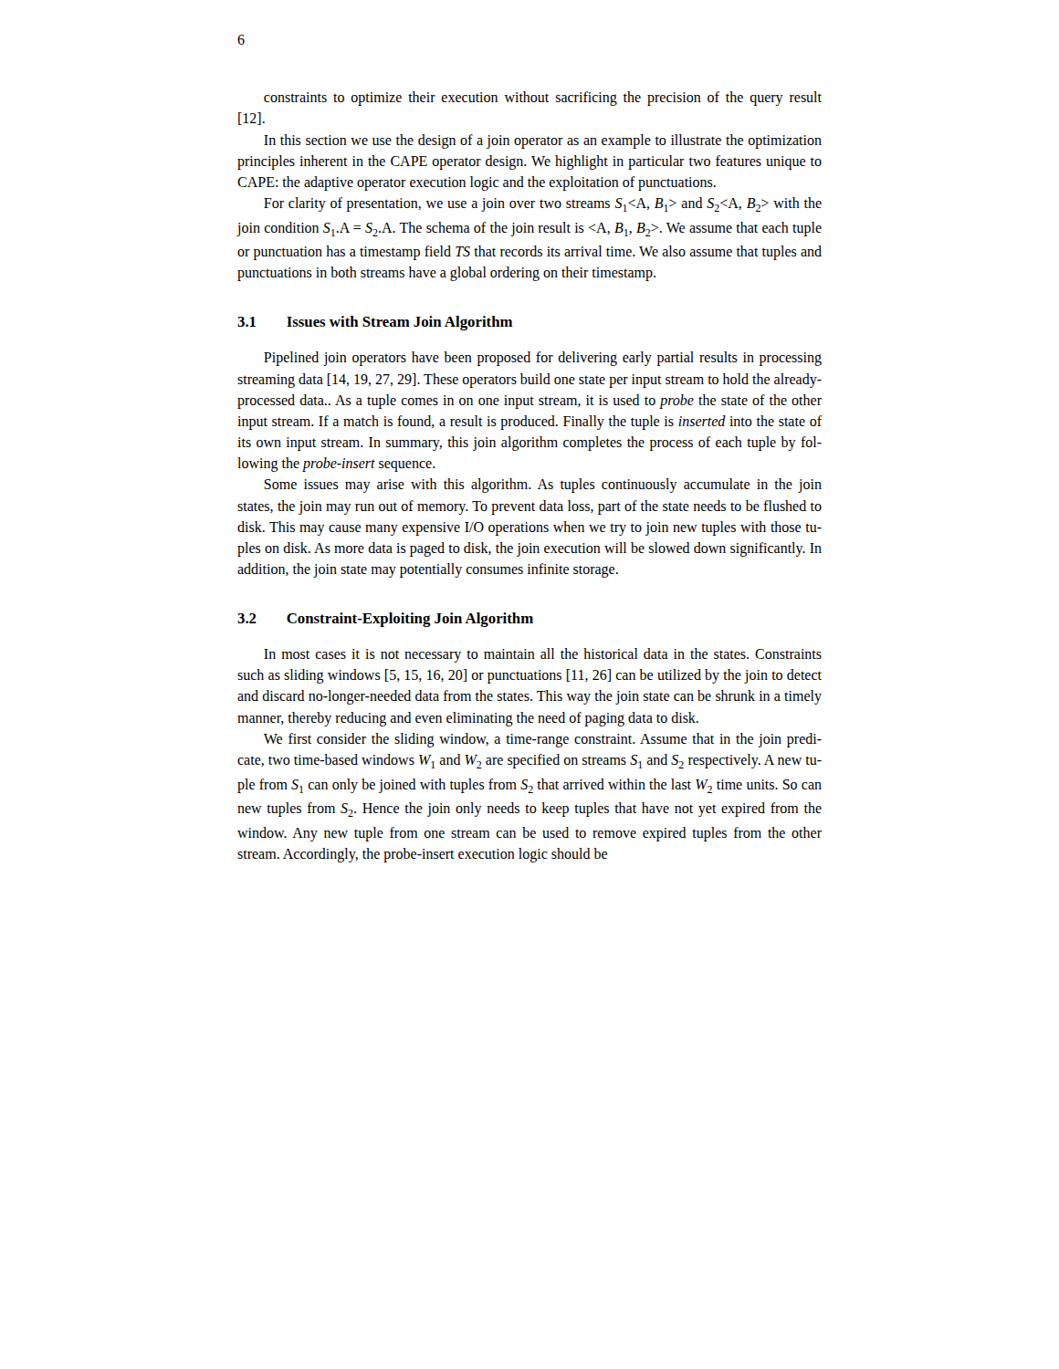6
constraints to optimize their execution without sacrificing the precision of the query result [12].
In this section we use the design of a join operator as an example to illustrate the optimization principles inherent in the CAPE operator design. We highlight in particular two features unique to CAPE: the adaptive operator execution logic and the exploitation of punctuations.
For clarity of presentation, we use a join over two streams S1<A, B1> and S2<A, B2> with the join condition S1.A = S2.A. The schema of the join result is <A, B1, B2>. We assume that each tuple or punctuation has a timestamp field TS that records its arrival time. We also assume that tuples and punctuations in both streams have a global ordering on their timestamp.
3.1 Issues with Stream Join Algorithm
Pipelined join operators have been proposed for delivering early partial results in processing streaming data [14, 19, 27, 29]. These operators build one state per input stream to hold the already-processed data.. As a tuple comes in on one input stream, it is used to probe the state of the other input stream. If a match is found, a result is produced. Finally the tuple is inserted into the state of its own input stream. In summary, this join algorithm completes the process of each tuple by following the probe-insert sequence.
Some issues may arise with this algorithm. As tuples continuously accumulate in the join states, the join may run out of memory. To prevent data loss, part of the state needs to be flushed to disk. This may cause many expensive I/O operations when we try to join new tuples with those tuples on disk. As more data is paged to disk, the join execution will be slowed down significantly. In addition, the join state may potentially consumes infinite storage.
3.2 Constraint-Exploiting Join Algorithm
In most cases it is not necessary to maintain all the historical data in the states. Constraints such as sliding windows [5, 15, 16, 20] or punctuations [11, 26] can be utilized by the join to detect and discard no-longer-needed data from the states. This way the join state can be shrunk in a timely manner, thereby reducing and even eliminating the need of paging data to disk.
We first consider the sliding window, a time-range constraint. Assume that in the join predicate, two time-based windows W1 and W2 are specified on streams S1 and S2 respectively. A new tuple from S1 can only be joined with tuples from S2 that arrived within the last W2 time units. So can new tuples from S2. Hence the join only needs to keep tuples that have not yet expired from the window. Any new tuple from one stream can be used to remove expired tuples from the other stream. Accordingly, the probe-insert execution logic should be